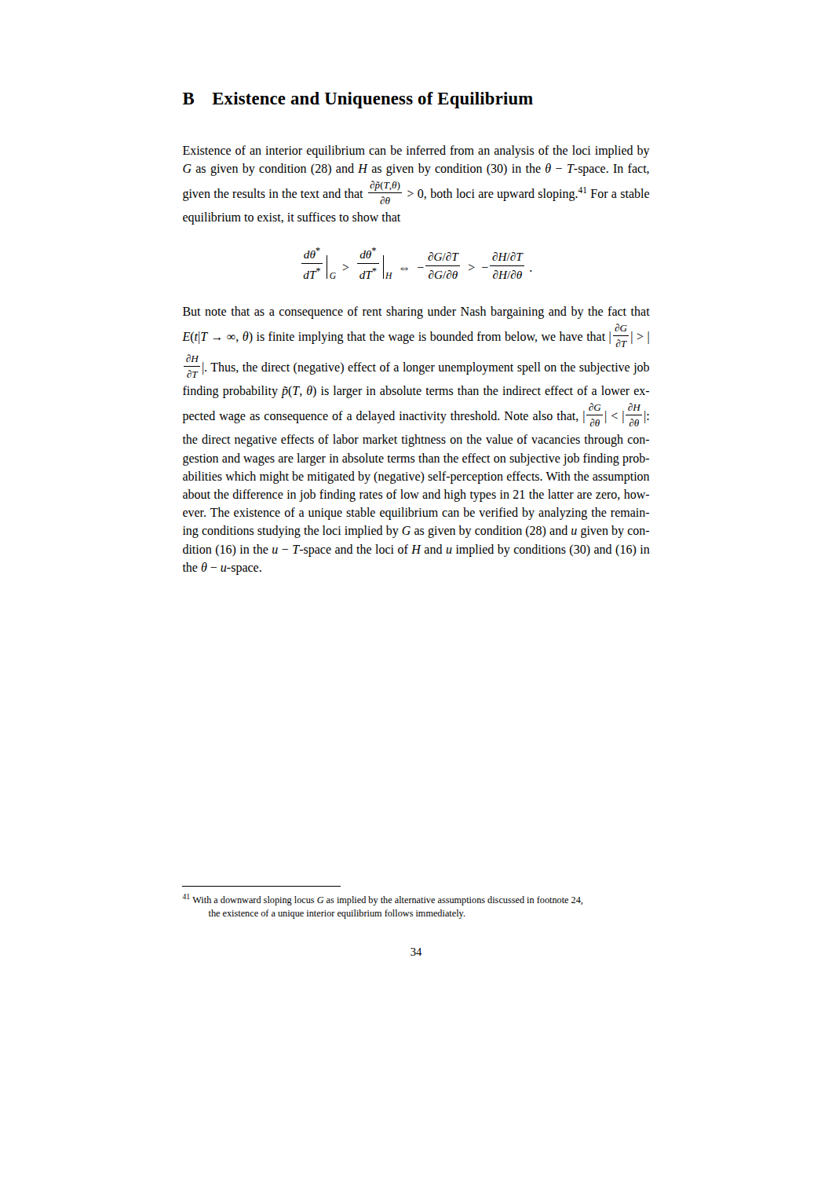B Existence and Uniqueness of Equilibrium
Existence of an interior equilibrium can be inferred from an analysis of the loci implied by G as given by condition (28) and H as given by condition (30) in the θ − T-space. In fact, given the results in the text and that ∂p̃(T,θ)∂θ > 0, both loci are upward sloping.41 For a stable equilibrium to exist, it suffices to show that
dθ*dT* G > dθ*dT* H ⇔ −∂G/∂T∂G/∂θ > −∂H/∂T∂H/∂θ .
But note that as a consequence of rent sharing under Nash bargaining and by the fact that E(t|T → ∞, θ) is finite implying that the wage is bounded from below, we have that |∂G∂T| > |∂H∂T|. Thus, the direct (negative) effect of a longer unemployment spell on the subjective job finding probability p̃(T, θ) is larger in absolute terms than the indirect effect of a lower expected wage as consequence of a delayed inactivity threshold. Note also that, |∂G∂θ| < |∂H∂θ|: the direct negative effects of labor market tightness on the value of vacancies through congestion and wages are larger in absolute terms than the effect on subjective job finding probabilities which might be mitigated by (negative) self-perception effects. With the assumption about the difference in job finding rates of low and high types in 21 the latter are zero, however. The existence of a unique stable equilibrium can be verified by analyzing the remaining conditions studying the loci implied by G as given by condition (28) and u given by condition (16) in the u − T-space and the loci of H and u implied by conditions (30) and (16) in the θ − u-space.
41 With a downward sloping locus G as implied by the alternative assumptions discussed in footnote 24, the existence of a unique interior equilibrium follows immediately.
34